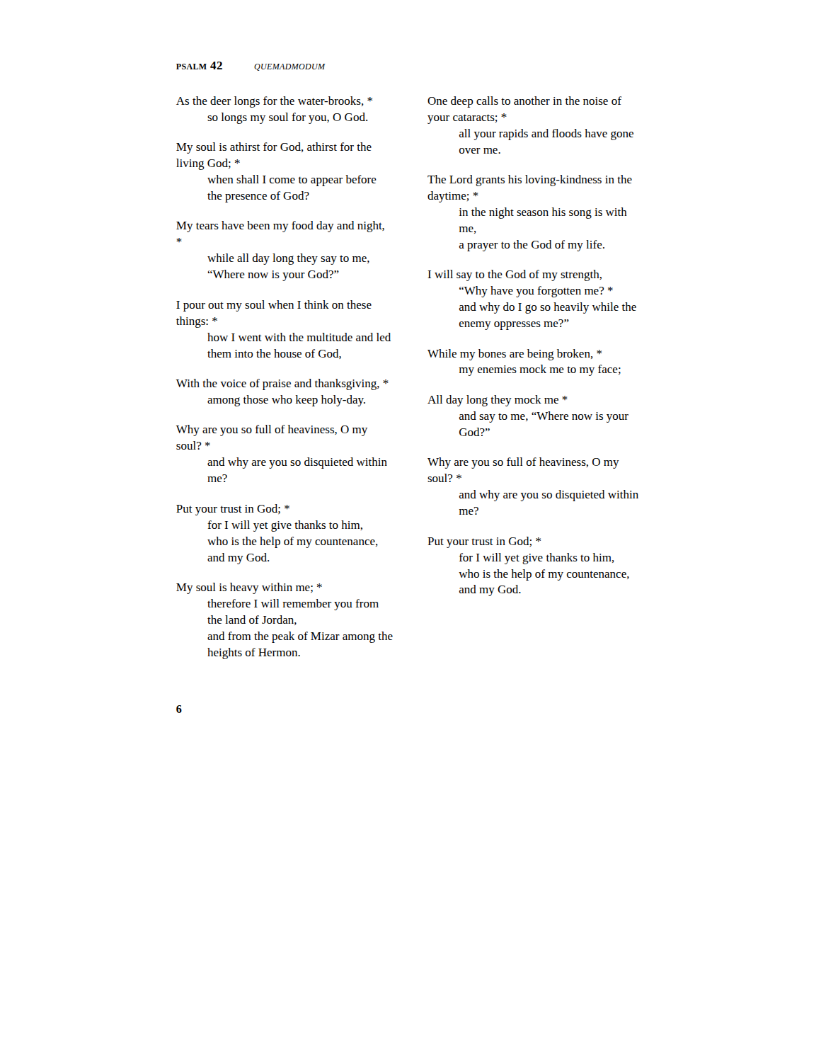Psalm 42 Quemadmodum
As the deer longs for the water-brooks, * so longs my soul for you, O God.
My soul is athirst for God, athirst for the living God; * when shall I come to appear before the presence of God?
My tears have been my food day and night, * while all day long they say to me, “Where now is your God?”
I pour out my soul when I think on these things: * how I went with the multitude and led them into the house of God,
With the voice of praise and thanksgiving, * among those who keep holy-day.
Why are you so full of heaviness, O my soul? * and why are you so disquieted within me?
Put your trust in God; * for I will yet give thanks to him, who is the help of my countenance, and my God.
My soul is heavy within me; * therefore I will remember you from the land of Jordan, and from the peak of Mizar among the heights of Hermon.
One deep calls to another in the noise of your cataracts; * all your rapids and floods have gone over me.
The Lord grants his loving-kindness in the daytime; * in the night season his song is with me, a prayer to the God of my life.
I will say to the God of my strength, “Why have you forgotten me? * and why do I go so heavily while the enemy oppresses me?”
While my bones are being broken, * my enemies mock me to my face;
All day long they mock me * and say to me, “Where now is your God?”
Why are you so full of heaviness, O my soul? * and why are you so disquieted within me?
Put your trust in God; * for I will yet give thanks to him, who is the help of my countenance, and my God.
6